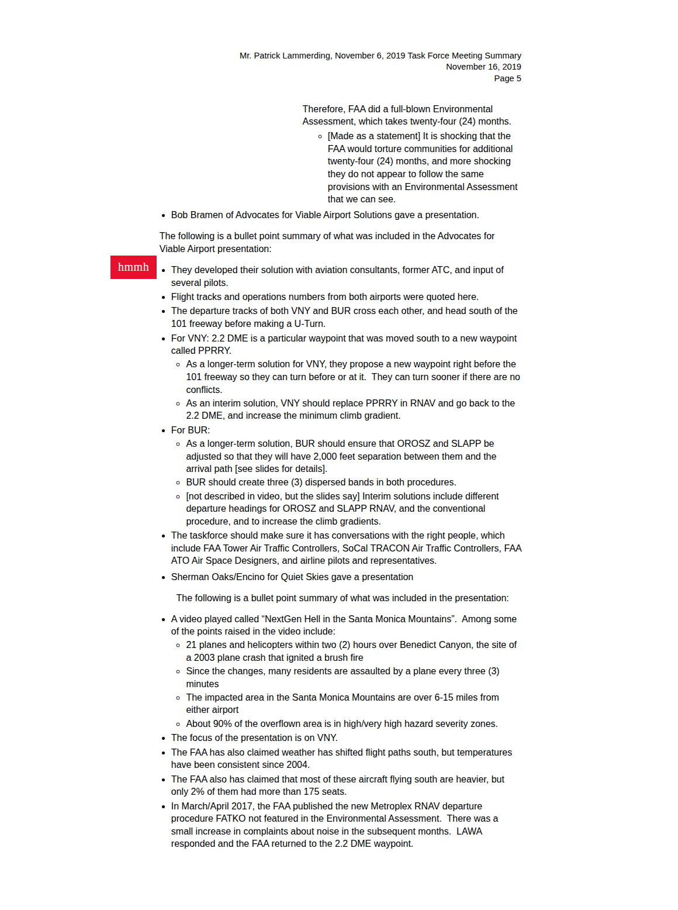Mr. Patrick Lammerding, November 6, 2019 Task Force Meeting Summary
November 16, 2019
Page 5
hmmh
Therefore, FAA did a full-blown Environmental Assessment, which takes twenty-four (24) months.
[Made as a statement] It is shocking that the FAA would torture communities for additional twenty-four (24) months, and more shocking they do not appear to follow the same provisions with an Environmental Assessment that we can see.
Bob Bramen of Advocates for Viable Airport Solutions gave a presentation.
The following is a bullet point summary of what was included in the Advocates for Viable Airport presentation:
They developed their solution with aviation consultants, former ATC, and input of several pilots.
Flight tracks and operations numbers from both airports were quoted here.
The departure tracks of both VNY and BUR cross each other, and head south of the 101 freeway before making a U-Turn.
For VNY: 2.2 DME is a particular waypoint that was moved south to a new waypoint called PPRRY.
As a longer-term solution for VNY, they propose a new waypoint right before the 101 freeway so they can turn before or at it. They can turn sooner if there are no conflicts.
As an interim solution, VNY should replace PPRRY in RNAV and go back to the 2.2 DME, and increase the minimum climb gradient.
For BUR:
As a longer-term solution, BUR should ensure that OROSZ and SLAPP be adjusted so that they will have 2,000 feet separation between them and the arrival path [see slides for details].
BUR should create three (3) dispersed bands in both procedures.
[not described in video, but the slides say] Interim solutions include different departure headings for OROSZ and SLAPP RNAV, and the conventional procedure, and to increase the climb gradients.
The taskforce should make sure it has conversations with the right people, which include FAA Tower Air Traffic Controllers, SoCal TRACON Air Traffic Controllers, FAA ATO Air Space Designers, and airline pilots and representatives.
Sherman Oaks/Encino for Quiet Skies gave a presentation
The following is a bullet point summary of what was included in the presentation:
A video played called “NextGen Hell in the Santa Monica Mountains”. Among some of the points raised in the video include:
21 planes and helicopters within two (2) hours over Benedict Canyon, the site of a 2003 plane crash that ignited a brush fire
Since the changes, many residents are assaulted by a plane every three (3) minutes
The impacted area in the Santa Monica Mountains are over 6-15 miles from either airport
About 90% of the overflown area is in high/very high hazard severity zones.
The focus of the presentation is on VNY.
The FAA has also claimed weather has shifted flight paths south, but temperatures have been consistent since 2004.
The FAA also has claimed that most of these aircraft flying south are heavier, but only 2% of them had more than 175 seats.
In March/April 2017, the FAA published the new Metroplex RNAV departure procedure FATKO not featured in the Environmental Assessment. There was a small increase in complaints about noise in the subsequent months. LAWA responded and the FAA returned to the 2.2 DME waypoint.